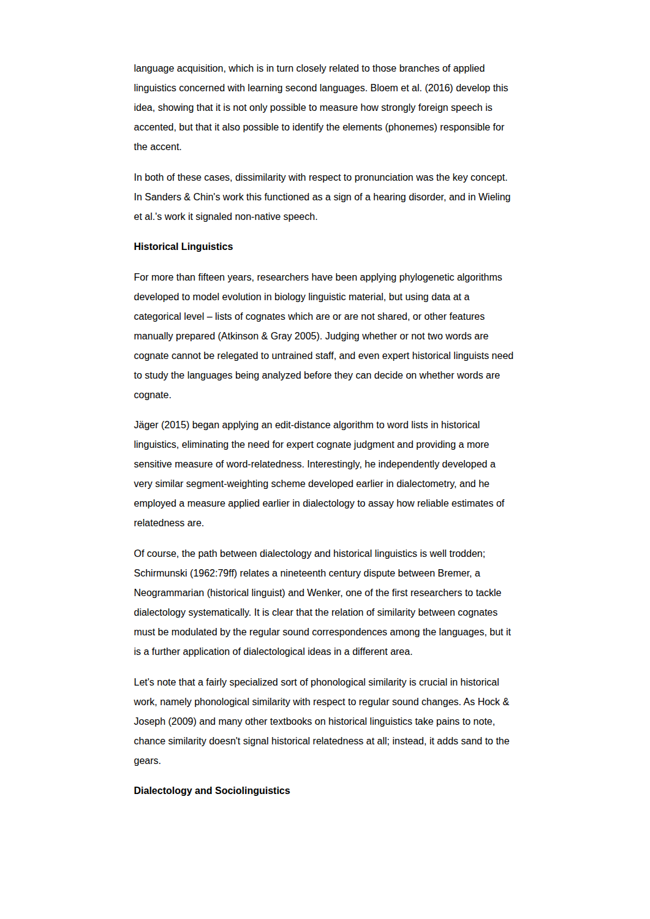language acquisition, which is in turn closely related to those branches of applied linguistics concerned with learning second languages. Bloem et al. (2016) develop this idea, showing that it is not only possible to measure how strongly foreign speech is accented, but that it also possible to identify the elements (phonemes) responsible for the accent.
In both of these cases, dissimilarity with respect to pronunciation was the key concept. In Sanders & Chin's work this functioned as a sign of a hearing disorder, and in Wieling et al.'s work it signaled non-native speech.
Historical Linguistics
For more than fifteen years, researchers have been applying phylogenetic algorithms developed to model evolution in biology linguistic material, but using data at a categorical level – lists of cognates which are or are not shared, or other features manually prepared (Atkinson & Gray 2005). Judging whether or not two words are cognate cannot be relegated to untrained staff, and even expert historical linguists need to study the languages being analyzed before they can decide on whether words are cognate.
Jäger (2015) began applying an edit-distance algorithm to word lists in historical linguistics, eliminating the need for expert cognate judgment and providing a more sensitive measure of word-relatedness. Interestingly, he independently developed a very similar segment-weighting scheme developed earlier in dialectometry, and he employed a measure applied earlier in dialectology to assay how reliable estimates of relatedness are.
Of course, the path between dialectology and historical linguistics is well trodden; Schirmunski (1962:79ff) relates a nineteenth century dispute between Bremer, a Neogrammarian (historical linguist) and Wenker, one of the first researchers to tackle dialectology systematically. It is clear that the relation of similarity between cognates must be modulated by the regular sound correspondences among the languages, but it is a further application of dialectological ideas in a different area.
Let's note that a fairly specialized sort of phonological similarity is crucial in historical work, namely phonological similarity with respect to regular sound changes. As Hock & Joseph (2009) and many other textbooks on historical linguistics take pains to note, chance similarity doesn't signal historical relatedness at all; instead, it adds sand to the gears.
Dialectology and Sociolinguistics